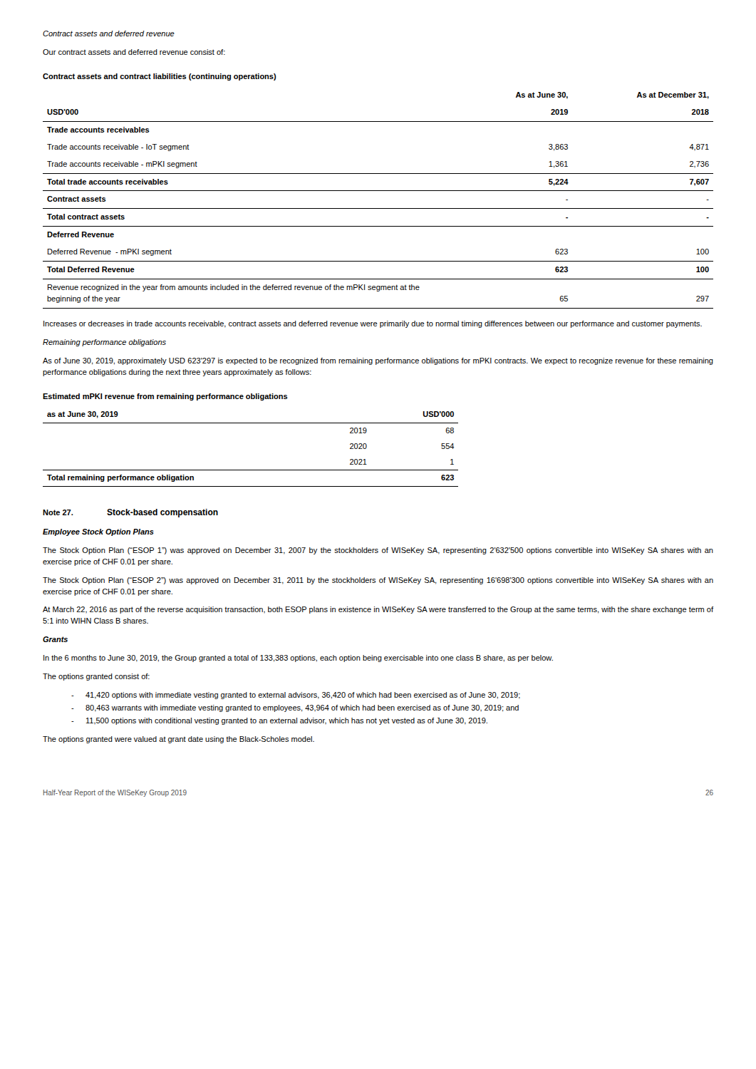Contract assets and deferred revenue
Our contract assets and deferred revenue consist of:
Contract assets and contract liabilities (continuing operations)
| | As at June 30, | As at December 31, |
| USD'000 | 2019 | 2018 |
| Trade accounts receivables | | |
| Trade accounts receivable - IoT segment | 3,863 | 4,871 |
| Trade accounts receivable - mPKI segment | 1,361 | 2,736 |
| Total trade accounts receivables | 5,224 | 7,607 |
| Contract assets | - | - |
| Total contract assets | - | - |
| Deferred Revenue | | |
| Deferred Revenue - mPKI segment | 623 | 100 |
| Total Deferred Revenue | 623 | 100 |
| Revenue recognized in the year from amounts included in the deferred revenue of the mPKI segment at the beginning of the year | 65 | 297 |
Increases or decreases in trade accounts receivable, contract assets and deferred revenue were primarily due to normal timing differences between our performance and customer payments.
Remaining performance obligations
As of June 30, 2019, approximately USD 623'297 is expected to be recognized from remaining performance obligations for mPKI contracts. We expect to recognize revenue for these remaining performance obligations during the next three years approximately as follows:
Estimated mPKI revenue from remaining performance obligations
| as at June 30, 2019 | | USD'000 |
| | 2019 | 68 |
| | 2020 | 554 |
| | 2021 | 1 |
| Total remaining performance obligation | | 623 |
Note 27. Stock-based compensation
Employee Stock Option Plans
The Stock Option Plan (“ESOP 1”) was approved on December 31, 2007 by the stockholders of WISeKey SA, representing 2'632'500 options convertible into WISeKey SA shares with an exercise price of CHF 0.01 per share.
The Stock Option Plan (“ESOP 2”) was approved on December 31, 2011 by the stockholders of WISeKey SA, representing 16'698'300 options convertible into WISeKey SA shares with an exercise price of CHF 0.01 per share.
At March 22, 2016 as part of the reverse acquisition transaction, both ESOP plans in existence in WISeKey SA were transferred to the Group at the same terms, with the share exchange term of 5:1 into WIHN Class B shares.
Grants
In the 6 months to June 30, 2019, the Group granted a total of 133,383 options, each option being exercisable into one class B share, as per below.
The options granted consist of:
41,420 options with immediate vesting granted to external advisors, 36,420 of which had been exercised as of June 30, 2019;
80,463 warrants with immediate vesting granted to employees, 43,964 of which had been exercised as of June 30, 2019; and
11,500 options with conditional vesting granted to an external advisor, which has not yet vested as of June 30, 2019.
The options granted were valued at grant date using the Black-Scholes model.
Half-Year Report of the WISeKey Group 2019 26